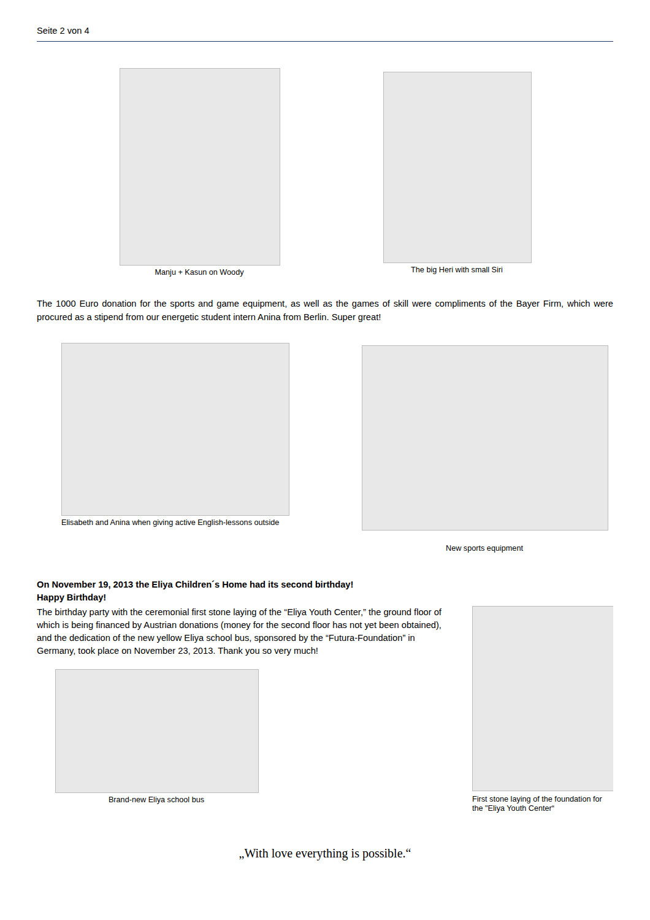Seite 2 von 4
Manju + Kasun on Woody
The big Heri with small Siri
The 1000 Euro donation for the sports and game equipment, as well as the games of skill were compliments of the Bayer Firm, which were procured as a stipend from our energetic student intern Anina from Berlin. Super great!
Elisabeth and Anina when giving active English-lessons outside
New sports equipment
On November 19, 2013 the Eliya Children´s Home had its second birthday!
Happy Birthday!
First stone laying of the foundation for the "Eliya Youth Center“
The birthday party with the ceremonial first stone laying of the “Eliya Youth Center,” the ground floor of which is being financed by Austrian donations (money for the second floor has not yet been obtained), and the dedication of the new yellow Eliya school bus, sponsored by the “Futura-Foundation” in Germany, took place on November 23, 2013. Thank you so very much!
Brand-new Eliya school bus
„With love everything is possible.“